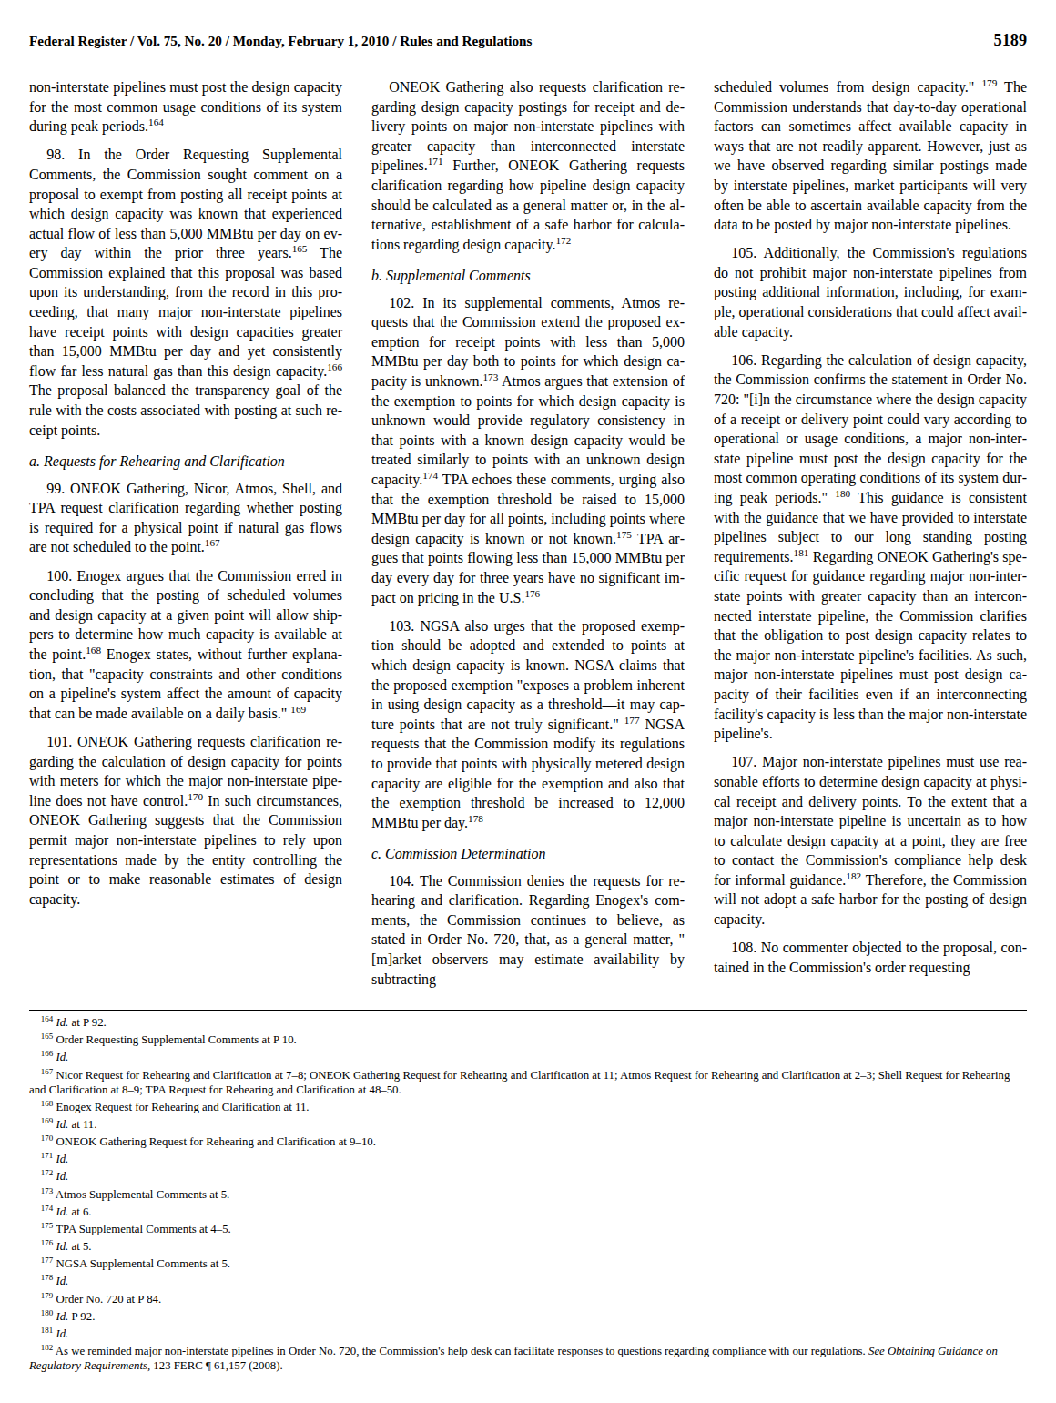Federal Register / Vol. 75, No. 20 / Monday, February 1, 2010 / Rules and Regulations
5189
non-interstate pipelines must post the design capacity for the most common usage conditions of its system during peak periods.164
98. In the Order Requesting Supplemental Comments, the Commission sought comment on a proposal to exempt from posting all receipt points at which design capacity was known that experienced actual flow of less than 5,000 MMBtu per day on every day within the prior three years.165 The Commission explained that this proposal was based upon its understanding, from the record in this proceeding, that many major non-interstate pipelines have receipt points with design capacities greater than 15,000 MMBtu per day and yet consistently flow far less natural gas than this design capacity.166 The proposal balanced the transparency goal of the rule with the costs associated with posting at such receipt points.
a. Requests for Rehearing and Clarification
99. ONEOK Gathering, Nicor, Atmos, Shell, and TPA request clarification regarding whether posting is required for a physical point if natural gas flows are not scheduled to the point.167
100. Enogex argues that the Commission erred in concluding that the posting of scheduled volumes and design capacity at a given point will allow shippers to determine how much capacity is available at the point.168 Enogex states, without further explanation, that "capacity constraints and other conditions on a pipeline's system affect the amount of capacity that can be made available on a daily basis." 169
101. ONEOK Gathering requests clarification regarding the calculation of design capacity for points with meters for which the major non-interstate pipeline does not have control.170 In such circumstances, ONEOK Gathering suggests that the Commission permit major non-interstate pipelines to rely upon representations made by the entity controlling the point or to make reasonable estimates of design capacity.
ONEOK Gathering also requests clarification regarding design capacity postings for receipt and delivery points on major non-interstate pipelines with greater capacity than interconnected interstate pipelines.171 Further, ONEOK Gathering requests clarification regarding how pipeline design capacity should be calculated as a general matter or, in the alternative, establishment of a safe harbor for calculations regarding design capacity.172
b. Supplemental Comments
102. In its supplemental comments, Atmos requests that the Commission extend the proposed exemption for receipt points with less than 5,000 MMBtu per day both to points for which design capacity is unknown.173 Atmos argues that extension of the exemption to points for which design capacity is unknown would provide regulatory consistency in that points with a known design capacity would be treated similarly to points with an unknown design capacity.174 TPA echoes these comments, urging also that the exemption threshold be raised to 15,000 MMBtu per day for all points, including points where design capacity is known or not known.175 TPA argues that points flowing less than 15,000 MMBtu per day every day for three years have no significant impact on pricing in the U.S.176
103. NGSA also urges that the proposed exemption should be adopted and extended to points at which design capacity is known. NGSA claims that the proposed exemption "exposes a problem inherent in using design capacity as a threshold—it may capture points that are not truly significant." 177 NGSA requests that the Commission modify its regulations to provide that points with physically metered design capacity are eligible for the exemption and also that the exemption threshold be increased to 12,000 MMBtu per day.178
c. Commission Determination
104. The Commission denies the requests for rehearing and clarification. Regarding Enogex's comments, the Commission continues to believe, as stated in Order No. 720, that, as a general matter, "[m]arket observers may estimate availability by subtracting
scheduled volumes from design capacity." 179 The Commission understands that day-to-day operational factors can sometimes affect available capacity in ways that are not readily apparent. However, just as we have observed regarding similar postings made by interstate pipelines, market participants will very often be able to ascertain available capacity from the data to be posted by major non-interstate pipelines.
105. Additionally, the Commission's regulations do not prohibit major non-interstate pipelines from posting additional information, including, for example, operational considerations that could affect available capacity.
106. Regarding the calculation of design capacity, the Commission confirms the statement in Order No. 720: "[i]n the circumstance where the design capacity of a receipt or delivery point could vary according to operational or usage conditions, a major non-interstate pipeline must post the design capacity for the most common operating conditions of its system during peak periods." 180 This guidance is consistent with the guidance that we have provided to interstate pipelines subject to our long standing posting requirements.181 Regarding ONEOK Gathering's specific request for guidance regarding major non-interstate points with greater capacity than an interconnected interstate pipeline, the Commission clarifies that the obligation to post design capacity relates to the major non-interstate pipeline's facilities. As such, major non-interstate pipelines must post design capacity of their facilities even if an interconnecting facility's capacity is less than the major non-interstate pipeline's.
107. Major non-interstate pipelines must use reasonable efforts to determine design capacity at physical receipt and delivery points. To the extent that a major non-interstate pipeline is uncertain as to how to calculate design capacity at a point, they are free to contact the Commission's compliance help desk for informal guidance.182 Therefore, the Commission will not adopt a safe harbor for the posting of design capacity.
108. No commenter objected to the proposal, contained in the Commission's order requesting
164 Id. at P 92.
165 Order Requesting Supplemental Comments at P 10.
166 Id.
167 Nicor Request for Rehearing and Clarification at 7–8; ONEOK Gathering Request for Rehearing and Clarification at 11; Atmos Request for Rehearing and Clarification at 2–3; Shell Request for Rehearing and Clarification at 8–9; TPA Request for Rehearing and Clarification at 48–50.
168 Enogex Request for Rehearing and Clarification at 11.
169 Id. at 11.
170 ONEOK Gathering Request for Rehearing and Clarification at 9–10.
171 Id.
172 Id.
173 Atmos Supplemental Comments at 5.
174 Id. at 6.
175 TPA Supplemental Comments at 4–5.
176 Id. at 5.
177 NGSA Supplemental Comments at 5.
178 Id.
179 Order No. 720 at P 84.
180 Id. P 92.
181 Id.
182 As we reminded major non-interstate pipelines in Order No. 720, the Commission's help desk can facilitate responses to questions regarding compliance with our regulations. See Obtaining Guidance on Regulatory Requirements, 123 FERC ¶ 61,157 (2008).